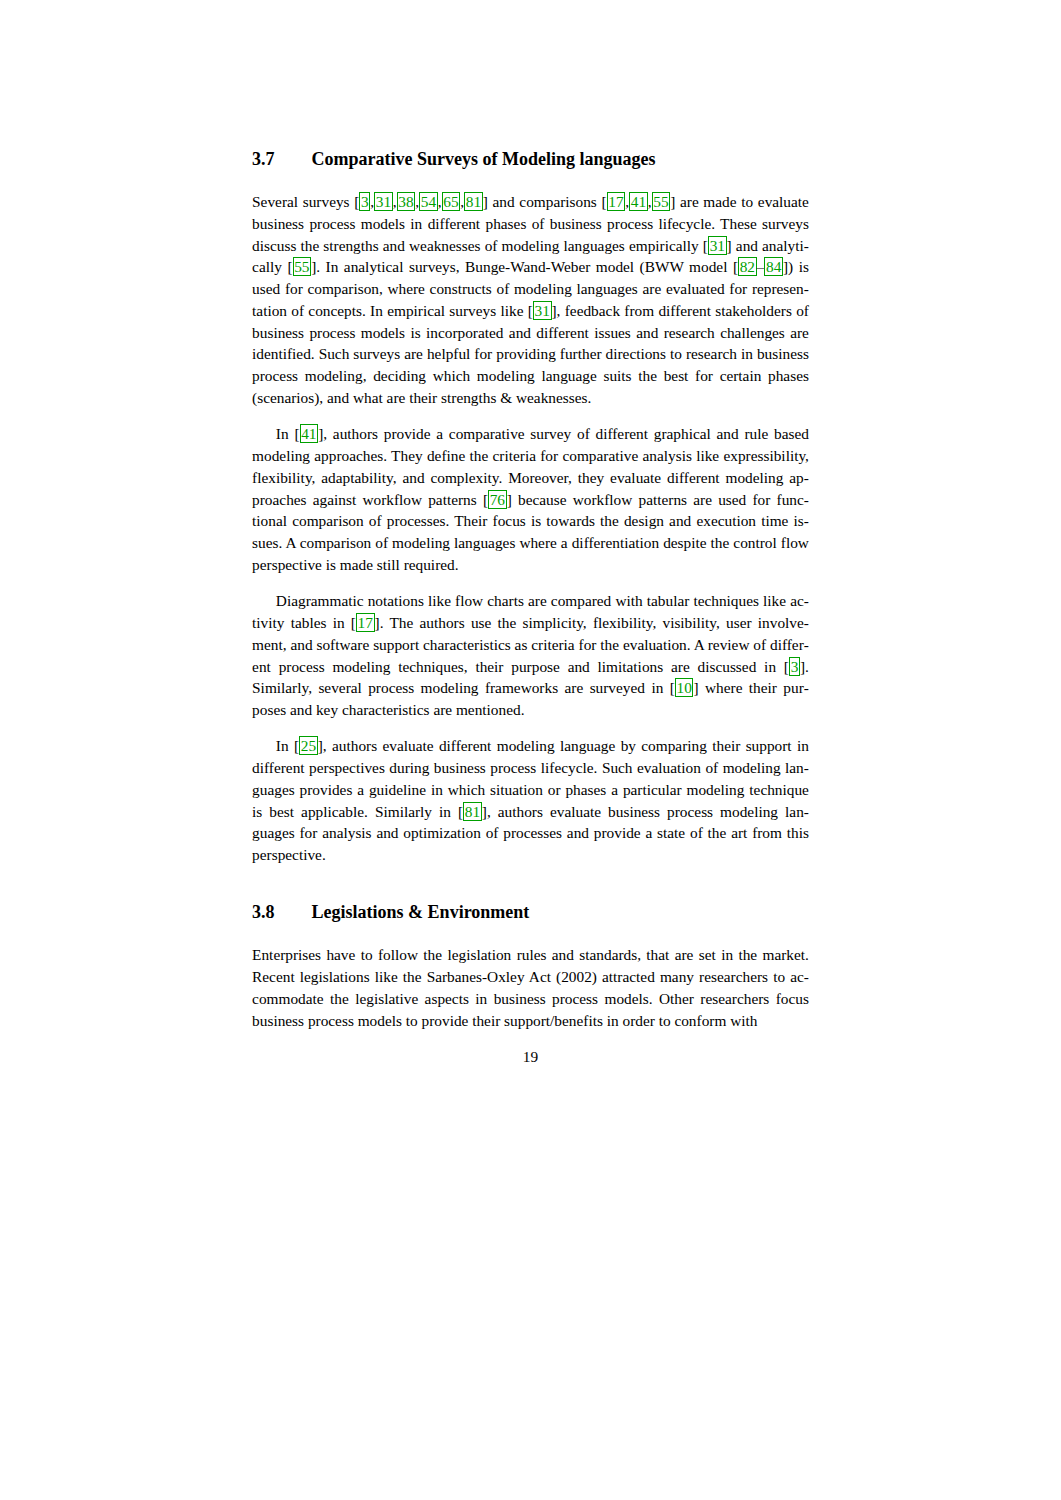3.7 Comparative Surveys of Modeling languages
Several surveys [3,31,38,54,65,81] and comparisons [17,41,55] are made to evaluate business process models in different phases of business process lifecycle. These surveys discuss the strengths and weaknesses of modeling languages empirically [31] and analytically [55]. In analytical surveys, Bunge-Wand-Weber model (BWW model [82–84]) is used for comparison, where constructs of modeling languages are evaluated for representation of concepts. In empirical surveys like [31], feedback from different stakeholders of business process models is incorporated and different issues and research challenges are identified. Such surveys are helpful for providing further directions to research in business process modeling, deciding which modeling language suits the best for certain phases (scenarios), and what are their strengths & weaknesses.
In [41], authors provide a comparative survey of different graphical and rule based modeling approaches. They define the criteria for comparative analysis like expressibility, flexibility, adaptability, and complexity. Moreover, they evaluate different modeling approaches against workflow patterns [76] because workflow patterns are used for functional comparison of processes. Their focus is towards the design and execution time issues. A comparison of modeling languages where a differentiation despite the control flow perspective is made still required.
Diagrammatic notations like flow charts are compared with tabular techniques like activity tables in [17]. The authors use the simplicity, flexibility, visibility, user involvement, and software support characteristics as criteria for the evaluation. A review of different process modeling techniques, their purpose and limitations are discussed in [3]. Similarly, several process modeling frameworks are surveyed in [10] where their purposes and key characteristics are mentioned.
In [25], authors evaluate different modeling language by comparing their support in different perspectives during business process lifecycle. Such evaluation of modeling languages provides a guideline in which situation or phases a particular modeling technique is best applicable. Similarly in [81], authors evaluate business process modeling languages for analysis and optimization of processes and provide a state of the art from this perspective.
3.8 Legislations & Environment
Enterprises have to follow the legislation rules and standards, that are set in the market. Recent legislations like the Sarbanes-Oxley Act (2002) attracted many researchers to accommodate the legislative aspects in business process models. Other researchers focus business process models to provide their support/benefits in order to conform with
19